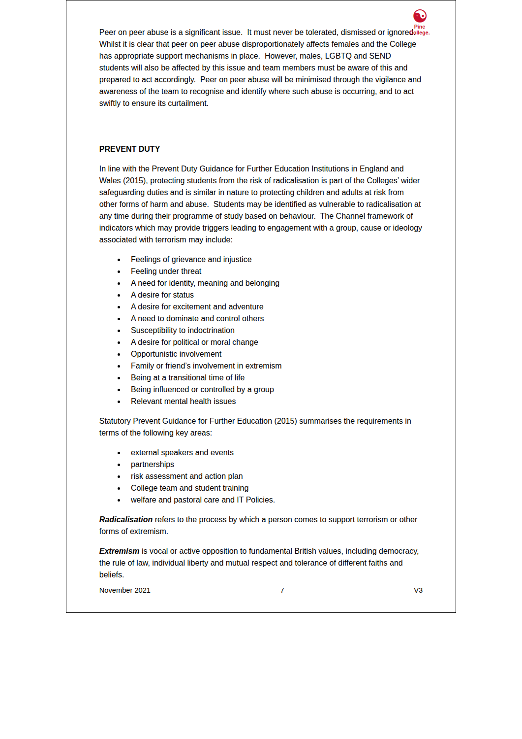☯ Pinc
College.
Peer on peer abuse is a significant issue. It must never be tolerated, dismissed or ignored. Whilst it is clear that peer on peer abuse disproportionately affects females and the College has appropriate support mechanisms in place. However, males, LGBTQ and SEND students will also be affected by this issue and team members must be aware of this and prepared to act accordingly. Peer on peer abuse will be minimised through the vigilance and awareness of the team to recognise and identify where such abuse is occurring, and to act swiftly to ensure its curtailment.
PREVENT DUTY
In line with the Prevent Duty Guidance for Further Education Institutions in England and Wales (2015), protecting students from the risk of radicalisation is part of the Colleges’ wider safeguarding duties and is similar in nature to protecting children and adults at risk from other forms of harm and abuse. Students may be identified as vulnerable to radicalisation at any time during their programme of study based on behaviour. The Channel framework of indicators which may provide triggers leading to engagement with a group, cause or ideology associated with terrorism may include:
Feelings of grievance and injustice
Feeling under threat
A need for identity, meaning and belonging
A desire for status
A desire for excitement and adventure
A need to dominate and control others
Susceptibility to indoctrination
A desire for political or moral change
Opportunistic involvement
Family or friend’s involvement in extremism
Being at a transitional time of life
Being influenced or controlled by a group
Relevant mental health issues
Statutory Prevent Guidance for Further Education (2015) summarises the requirements in terms of the following key areas:
external speakers and events
partnerships
risk assessment and action plan
College team and student training
welfare and pastoral care and IT Policies.
Radicalisation refers to the process by which a person comes to support terrorism or other forms of extremism.
Extremism is vocal or active opposition to fundamental British values, including democracy, the rule of law, individual liberty and mutual respect and tolerance of different faiths and beliefs.
November 2021 7 V3